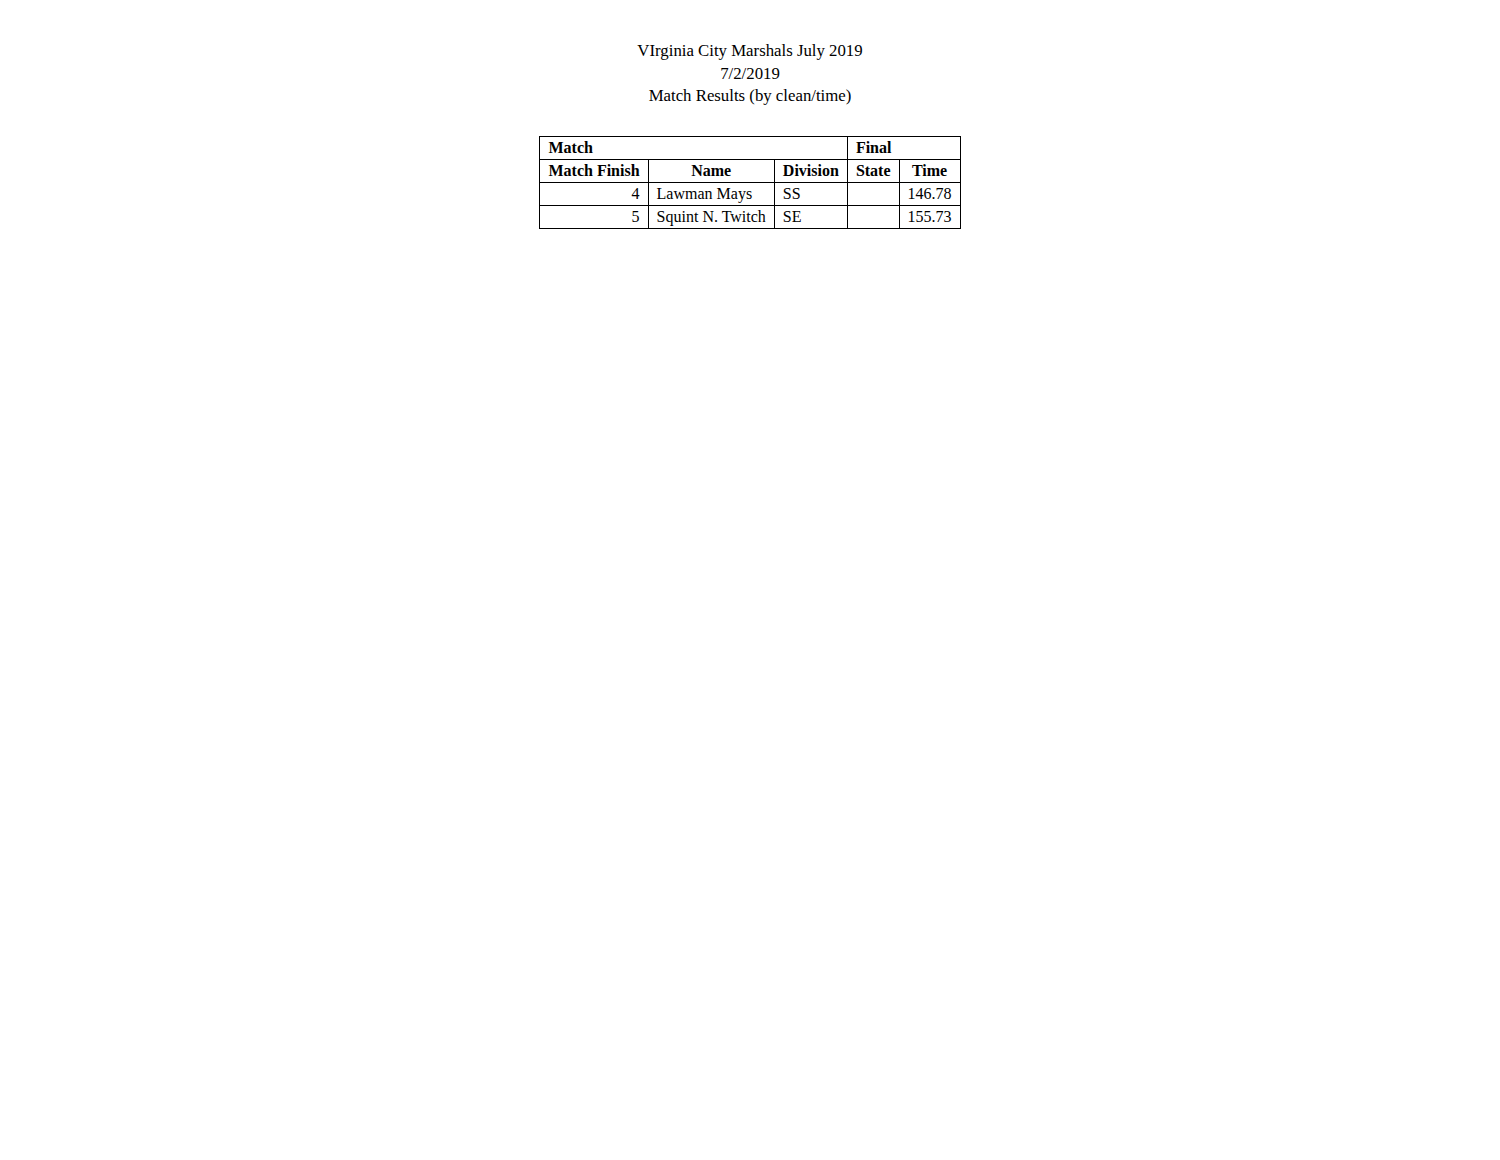VIrginia City Marshals July 2019
7/2/2019
Match Results (by clean/time)
| Match | Final |
| --- | --- |
| Match Finish | Name | Division | State | Time |
| 4 | Lawman Mays | SS | | 146.78 |
| 5 | Squint N. Twitch | SE | | 155.73 |